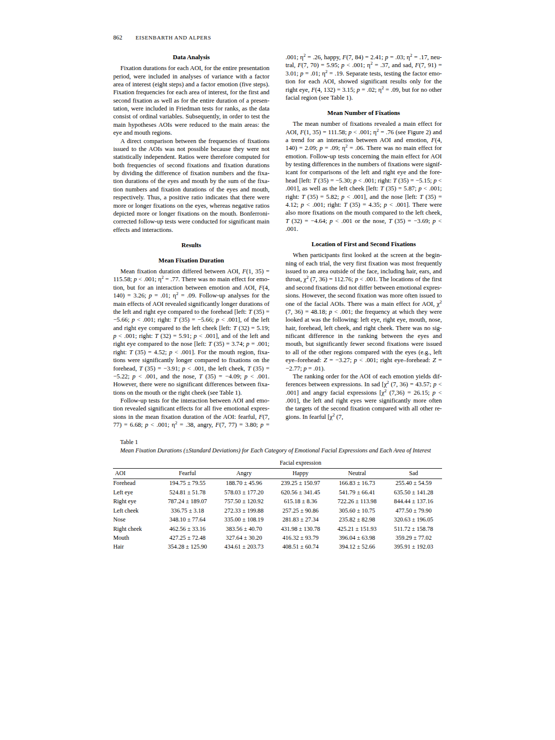862 Eisenbarth and Alpers
Data Analysis
Fixation durations for each AOI, for the entire presentation period, were included in analyses of variance with a factor area of interest (eight steps) and a factor emotion (five steps). Fixation frequencies for each area of interest, for the first and second fixation as well as for the entire duration of a presentation, were included in Friedman tests for ranks, as the data consist of ordinal variables. Subsequently, in order to test the main hypotheses AOIs were reduced to the main areas: the eye and mouth regions.
A direct comparison between the frequencies of fixations issued to the AOIs was not possible because they were not statistically independent. Ratios were therefore computed for both frequencies of second fixations and fixation durations by dividing the difference of fixation numbers and the fixation durations of the eyes and mouth by the sum of the fixation numbers and fixation durations of the eyes and mouth, respectively. Thus, a positive ratio indicates that there were more or longer fixations on the eyes, whereas negative ratios depicted more or longer fixations on the mouth. Bonferroni-corrected follow-up tests were conducted for significant main effects and interactions.
Results
Mean Fixation Duration
Mean fixation duration differed between AOI, F(1, 35) = 115.58; p < .001; η2 = .77. There was no main effect for emotion, but for an interaction between emotion and AOI, F(4, 140) = 3.26; p = .01; η2 = .09. Follow-up analyses for the main effects of AOI revealed significantly longer durations of the left and right eye compared to the forehead [left: T (35) = −5.66; p < .001; right: T (35) = −5.66; p < .001], of the left and right eye compared to the left cheek [left: T (32) = 5.19; p < .001; right: T (32) = 5.91; p < .001], and of the left and right eye compared to the nose [left: T (35) = 3.74; p = .001; right: T (35) = 4.52; p < .001]. For the mouth region, fixations were significantly longer compared to fixations on the forehead, T (35) = −3.91; p < .001, the left cheek, T (35) = −5.22; p < .001, and the nose, T (35) = −4.09; p < .001. However, there were no significant differences between fixations on the mouth or the right cheek (see Table 1).
Follow-up tests for the interaction between AOI and emotion revealed significant effects for all five emotional expressions in the mean fixation duration of the AOI: fearful, F(7, 77) = 6.68; p < .001; η2 = .38, angry, F(7, 77) = 3.80; p = .001; η2 = .26, happy, F(7, 84) = 2.41; p = .03; η2 = .17, neutral, F(7, 70) = 5.95; p < .001; η2 = .37, and sad, F(7, 91) = 3.01; p = .01; η2 = .19. Separate tests, testing the factor emotion for each AOI, showed significant results only for the right eye, F(4, 132) = 3.15; p = .02; η2 = .09, but for no other facial region (see Table 1).
Mean Number of Fixations
The mean number of fixations revealed a main effect for AOI, F(1, 35) = 111.58; p < .001; η2 = .76 (see Figure 2) and a trend for an interaction between AOI and emotion, F(4, 140) = 2.09; p = .09; η2 = .06. There was no main effect for emotion. Follow-up tests concerning the main effect for AOI by testing differences in the numbers of fixations were significant for comparisons of the left and right eye and the forehead [left: T (35) = −5.30; p < .001; right: T (35) = −5.15; p < .001], as well as the left cheek [left: T (35) = 5.87; p < .001; right: T (35) = 5.82; p < .001], and the nose [left: T (35) = 4.12; p < .001; right: T (35) = 4.35; p < .001]. There were also more fixations on the mouth compared to the left cheek, T (32) = −4.64; p < .001 or the nose, T (35) = −3.69; p < .001.
Location of First and Second Fixations
When participants first looked at the screen at the beginning of each trial, the very first fixation was most frequently issued to an area outside of the face, including hair, ears, and throat, χ2 (7, 36) = 112.76; p < .001. The locations of the first and second fixations did not differ between emotional expressions. However, the second fixation was more often issued to one of the facial AOIs. There was a main effect for AOI, χ2 (7, 36) = 48.18; p < .001; the frequency at which they were looked at was the following: left eye, right eye, mouth, nose, hair, forehead, left cheek, and right cheek. There was no significant difference in the ranking between the eyes and mouth, but significantly fewer second fixations were issued to all of the other regions compared with the eyes (e.g., left eye–forehead: Z = −3.27; p < .001; right eye–forehead: Z = −2.77; p = .01).
The ranking order for the AOI of each emotion yields differences between expressions. In sad [χ2 (7, 36) = 43.57; p < .001] and angry facial expressions [χ2 (7,36) = 26.15; p < .001], the left and right eyes were significantly more often the targets of the second fixation compared with all other regions. In fearful [χ2 (7,
Table 1
Mean Fixation Durations (±Standard Deviations) for Each Category of Emotional Facial Expressions and Each Area of Interest
| | Facial expression |
| --- | --- |
| AOI | Fearful | Angry | Happy | Neutral | Sad |
| Forehead | 194.75 ± 79.55 | 188.70 ± 45.96 | 239.25 ± 150.97 | 166.83 ± 16.73 | 255.40 ± 54.59 |
| Left eye | 524.81 ± 51.78 | 578.03 ± 177.20 | 620.56 ± 341.45 | 541.79 ± 66.41 | 635.50 ± 141.28 |
| Right eye | 787.24 ± 189.07 | 757.50 ± 120.92 | 615.18 ± 8.36 | 722.26 ± 113.98 | 844.44 ± 137.16 |
| Left cheek | 336.75 ± 3.18 | 272.33 ± 199.88 | 257.25 ± 90.86 | 305.60 ± 10.75 | 477.50 ± 79.90 |
| Nose | 348.10 ± 77.64 | 335.00 ± 108.19 | 281.83 ± 27.34 | 235.82 ± 82.98 | 320.63 ± 196.05 |
| Right cheek | 462.56 ± 33.16 | 383.56 ± 40.70 | 431.98 ± 130.78 | 425.21 ± 151.93 | 511.72 ± 158.78 |
| Mouth | 427.25 ± 72.48 | 327.64 ± 30.20 | 416.32 ± 93.79 | 396.04 ± 63.98 | 359.29 ± 77.02 |
| Hair | 354.28 ± 125.90 | 434.61 ± 203.73 | 408.51 ± 60.74 | 394.12 ± 52.66 | 395.91 ± 192.03 |